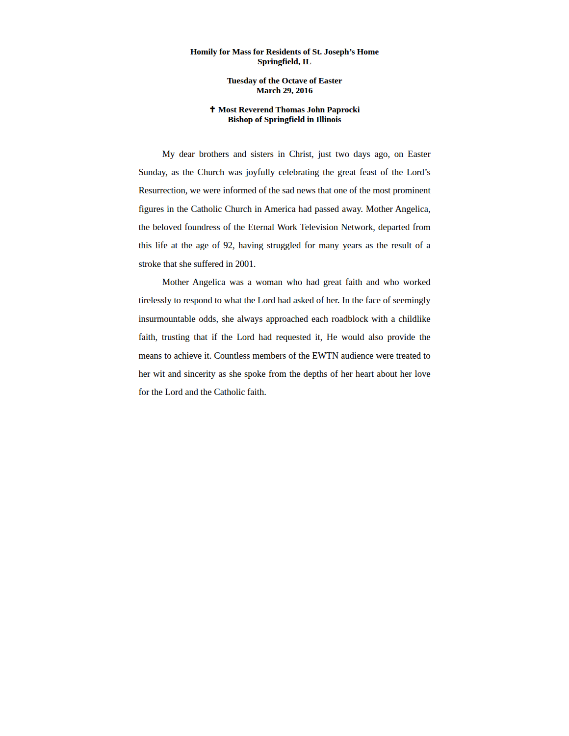Homily for Mass for Residents of St. Joseph’s Home
Springfield, IL
Tuesday of the Octave of Easter
March 29, 2016
✝ Most Reverend Thomas John Paprocki
Bishop of Springfield in Illinois
My dear brothers and sisters in Christ, just two days ago, on Easter Sunday, as the Church was joyfully celebrating the great feast of the Lord’s Resurrection, we were informed of the sad news that one of the most prominent figures in the Catholic Church in America had passed away. Mother Angelica, the beloved foundress of the Eternal Work Television Network, departed from this life at the age of 92, having struggled for many years as the result of a stroke that she suffered in 2001.
Mother Angelica was a woman who had great faith and who worked tirelessly to respond to what the Lord had asked of her. In the face of seemingly insurmountable odds, she always approached each roadblock with a childlike faith, trusting that if the Lord had requested it, He would also provide the means to achieve it. Countless members of the EWTN audience were treated to her wit and sincerity as she spoke from the depths of her heart about her love for the Lord and the Catholic faith.